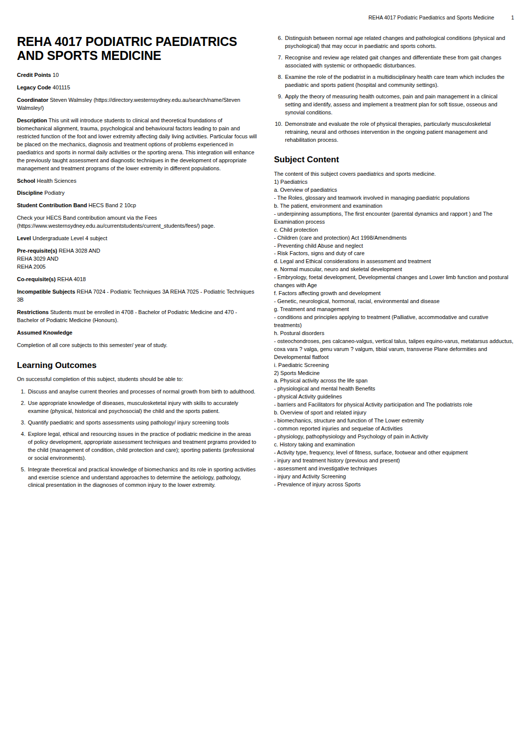REHA 4017 Podiatric Paediatrics and Sports Medicine1
REHA 4017 PODIATRIC PAEDIATRICS AND SPORTS MEDICINE
Credit Points 10
Legacy Code 401115
Coordinator Steven Walmsley (https://directory.westernsydney.edu.au/search/name/Steven Walmsley/)
Description This unit will introduce students to clinical and theoretical foundations of biomechanical alignment, trauma, psychological and behavioural factors leading to pain and restricted function of the foot and lower extremity affecting daily living activities. Particular focus will be placed on the mechanics, diagnosis and treatment options of problems experienced in paediatrics and sports in normal daily activities or the sporting arena. This integration will enhance the previously taught assessment and diagnostic techniques in the development of appropriate management and treatment programs of the lower extremity in different populations.
School Health Sciences
Discipline Podiatry
Student Contribution Band HECS Band 2 10cp
Check your HECS Band contribution amount via the Fees (https://www.westernsydney.edu.au/currentstudents/current_students/fees/) page.
Level Undergraduate Level 4 subject
Pre-requisite(s) REHA 3028 AND
REHA 3029 AND
REHA 2005
Co-requisite(s) REHA 4018
Incompatible Subjects REHA 7024 - Podiatric Techniques 3A REHA 7025 - Podiatric Techniques 3B
Restrictions Students must be enrolled in 4708 - Bachelor of Podiatric Medicine and 470 - Bachelor of Podiatric Medicine (Honours).
Assumed Knowledge
Completion of all core subjects to this semester/ year of study.
Learning Outcomes
On successful completion of this subject, students should be able to:
Discuss and anaylse current theories and processes of normal growth from birth to adulthood.
Use appropriate knowledge of diseases, musculosketetal injury with skills to accurately examine (physical, historical and psychosocial) the child and the sports patient.
Quantify paediatric and sports assessments using pathology/ injury screening tools
Explore legal, ethical and resourcing issues in the practice of podiatric medicine in the areas of policy development, appropriate assessment techniques and treatment prgrams provided to the child (management of condition, child protection and care); sporting patients (professional or social environments).
Integrate theoretical and practical knowledge of biomechanics and its role in sporting activities and exercise science and understand approaches to determine the aetiology, pathology, clinical presentation in the diagnoses of common injury to the lower extremity.
Distinguish between normal age related changes and pathological conditions (physical and psychological) that may occur in paediatric and sports cohorts.
Recognise and review age related gait changes and differentiate these from gait changes associated with systemic or orthopaedic disturbances.
Examine the role of the podiatrist in a multidisciplinary health care team which includes the paediatric and sports patient (hospital and community settings).
Apply the theory of measuring health outcomes, pain and pain management in a clinical setting and identify, assess and implement a treatment plan for soft tissue, osseous and synovial conditions.
Demonstrate and evaluate the role of physical therapies, particularly musculoskeletal retraining, neural and orthoses intervention in the ongoing patient management and rehabilitation process.
Subject Content
The content of this subject covers paediatrics and sports medicine.
1) Paediatrics
a. Overview of paediatrics
- The Roles, glossary and teamwork involved in managing paediatric populations
b. The patient, environment and examination
- underpinning assumptions, The first encounter (parental dynamics and rapport ) and The Examination process
c. Child protection
- Children (care and protection) Act 1998/Amendments
- Preventing child Abuse and neglect
- Risk Factors, signs and duty of care
d. Legal and Ethical considerations in assessment and treatment
e. Normal muscular, neuro and skeletal development
- Embryology, foetal development, Developmental changes and Lower limb function and postural changes with Age
f. Factors affecting growth and development
- Genetic, neurological, hormonal, racial, environmental and disease
g. Treatment and management
- conditions and principles applying to treatment (Palliative, accommodative and curative treatments)
h. Postural disorders
- osteochondroses, pes calcaneo-valgus, vertical talus, talipes equino-varus, metatarsus adductus, coxa vara ? valga, genu varum ? valgum, tibial varum, transverse Plane deformities and Developmental flatfoot
i. Paediatric Screening
2) Sports Medicine
a. Physical activity across the life span
- physiological and mental health Benefits
- physical Activity guidelines
- barriers and Facilitators for physical Activity participation and The podiatrists role
b. Overview of sport and related injury
- biomechanics, structure and function of The Lower extremity
- common reported injuries and sequelae of Activities
- physiology, pathophysiology and Psychology of pain in Activity
c. History taking and examination
- Activity type, frequency, level of fitness, surface, footwear and other equipment
- injury and treatment history (previous and present)
- assessment and investigative techniques
- injury and Activity Screening
- Prevalence of injury across Sports